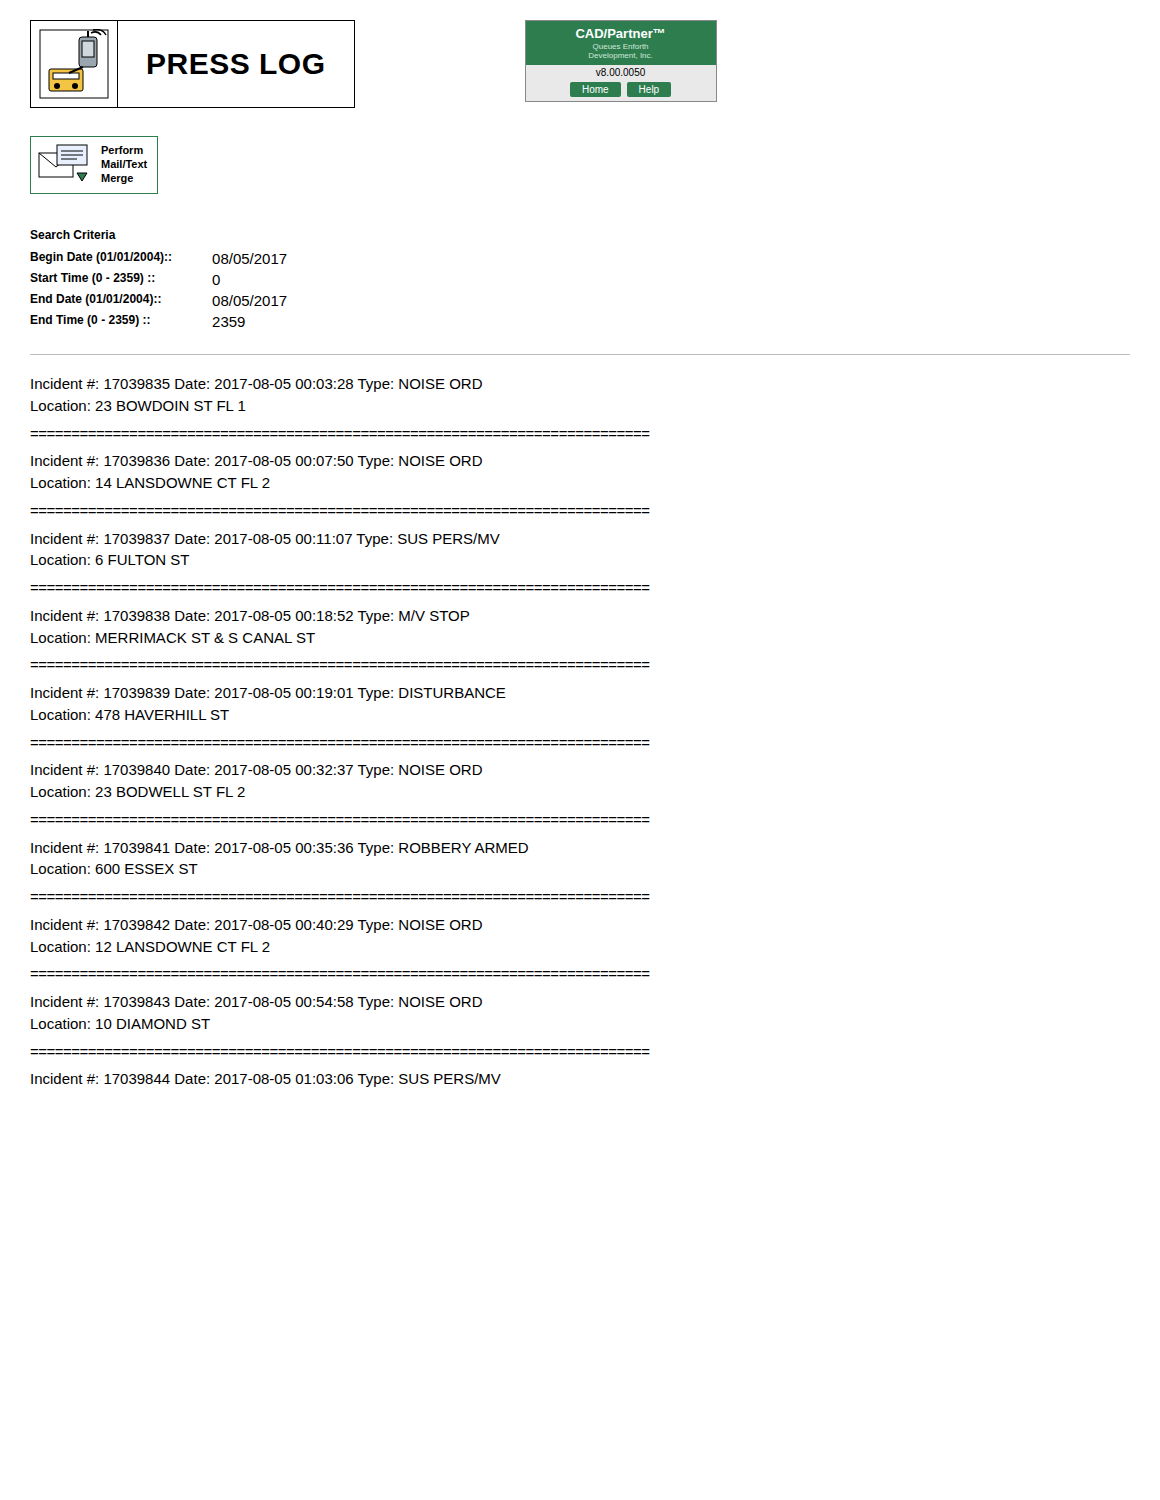PRESS LOG
CAD/Partner™ Queues Enforth
Development, Inc.
v8.00.0050
Home
Help
Perform
Mail/Text
Merge
Search Criteria
| Begin Date (01/01/2004):: | 08/05/2017 |
| Start Time (0 - 2359) :: | 0 |
| End Date (01/01/2004):: | 08/05/2017 |
| End Time (0 - 2359) :: | 2359 |
Incident #: 17039835 Date: 2017-08-05 00:03:28 Type: NOISE ORD
Location: 23 BOWDOIN ST FL 1
===========================================================================
Incident #: 17039836 Date: 2017-08-05 00:07:50 Type: NOISE ORD
Location: 14 LANSDOWNE CT FL 2
===========================================================================
Incident #: 17039837 Date: 2017-08-05 00:11:07 Type: SUS PERS/MV
Location: 6 FULTON ST
===========================================================================
Incident #: 17039838 Date: 2017-08-05 00:18:52 Type: M/V STOP
Location: MERRIMACK ST & S CANAL ST
===========================================================================
Incident #: 17039839 Date: 2017-08-05 00:19:01 Type: DISTURBANCE
Location: 478 HAVERHILL ST
===========================================================================
Incident #: 17039840 Date: 2017-08-05 00:32:37 Type: NOISE ORD
Location: 23 BODWELL ST FL 2
===========================================================================
Incident #: 17039841 Date: 2017-08-05 00:35:36 Type: ROBBERY ARMED
Location: 600 ESSEX ST
===========================================================================
Incident #: 17039842 Date: 2017-08-05 00:40:29 Type: NOISE ORD
Location: 12 LANSDOWNE CT FL 2
===========================================================================
Incident #: 17039843 Date: 2017-08-05 00:54:58 Type: NOISE ORD
Location: 10 DIAMOND ST
===========================================================================
Incident #: 17039844 Date: 2017-08-05 01:03:06 Type: SUS PERS/MV